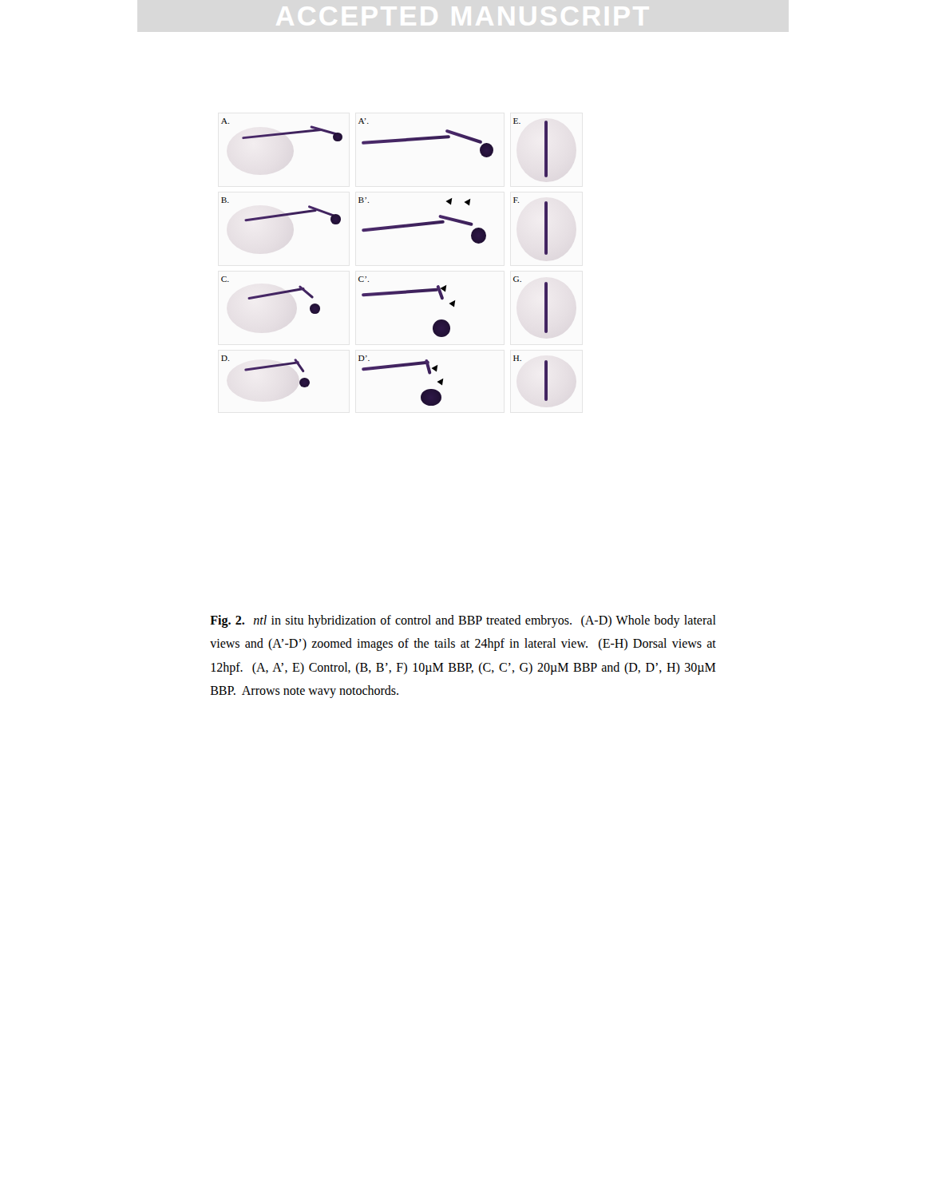ACCEPTED MANUSCRIPT
A.
A’.
E.
B.
B’.
F.
C.
C’.
G.
D.
D’.
H.
Fig. 2. ntl in situ hybridization of control and BBP treated embryos. (A-D) Whole body lateral views and (A’-D’) zoomed images of the tails at 24hpf in lateral view. (E-H) Dorsal views at 12hpf. (A, A’, E) Control, (B, B’, F) 10µM BBP, (C, C’, G) 20µM BBP and (D, D’, H) 30µM BBP. Arrows note wavy notochords.